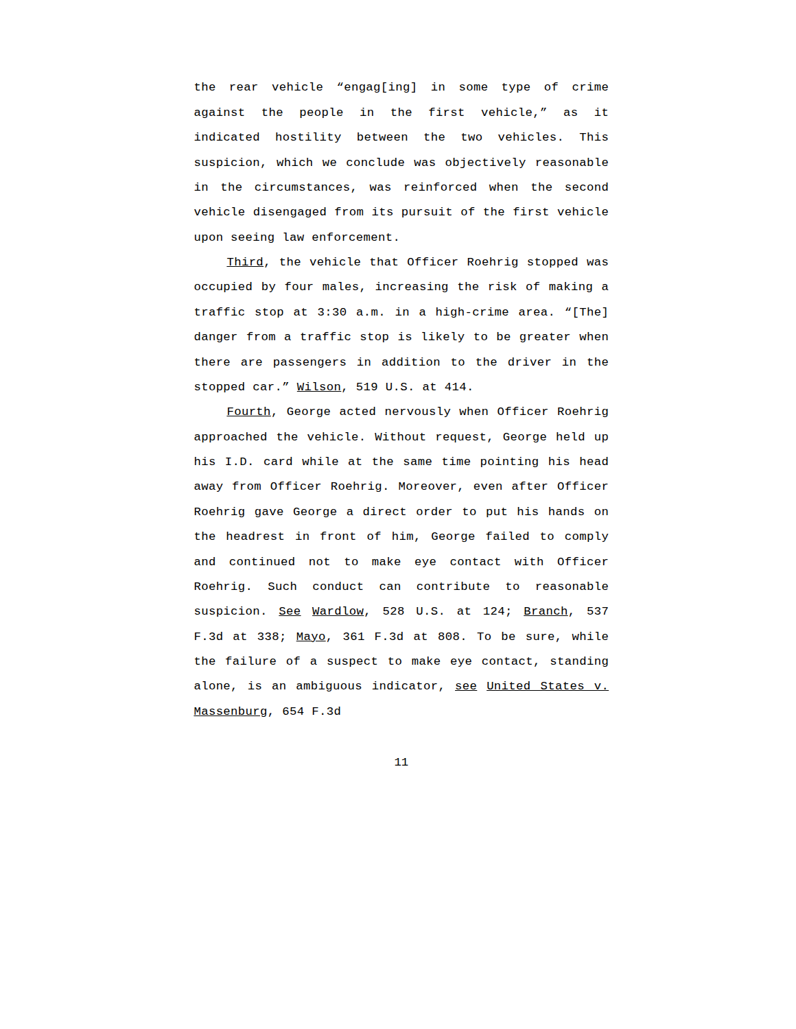the rear vehicle “engag[ing] in some type of crime against the people in the first vehicle,” as it indicated hostility between the two vehicles. This suspicion, which we conclude was objectively reasonable in the circumstances, was reinforced when the second vehicle disengaged from its pursuit of the first vehicle upon seeing law enforcement.
Third, the vehicle that Officer Roehrig stopped was occupied by four males, increasing the risk of making a traffic stop at 3:30 a.m. in a high-crime area. “[The] danger from a traffic stop is likely to be greater when there are passengers in addition to the driver in the stopped car.” Wilson, 519 U.S. at 414.
Fourth, George acted nervously when Officer Roehrig approached the vehicle. Without request, George held up his I.D. card while at the same time pointing his head away from Officer Roehrig. Moreover, even after Officer Roehrig gave George a direct order to put his hands on the headrest in front of him, George failed to comply and continued not to make eye contact with Officer Roehrig. Such conduct can contribute to reasonable suspicion. See Wardlow, 528 U.S. at 124; Branch, 537 F.3d at 338; Mayo, 361 F.3d at 808. To be sure, while the failure of a suspect to make eye contact, standing alone, is an ambiguous indicator, see United States v. Massenburg, 654 F.3d
11